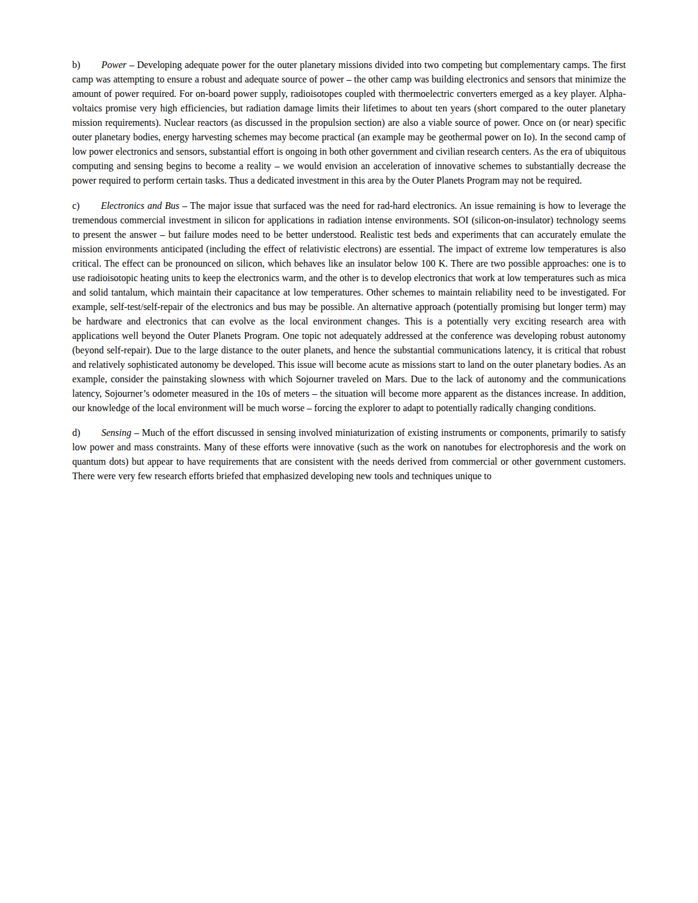b) Power – Developing adequate power for the outer planetary missions divided into two competing but complementary camps. The first camp was attempting to ensure a robust and adequate source of power – the other camp was building electronics and sensors that minimize the amount of power required. For on-board power supply, radioisotopes coupled with thermoelectric converters emerged as a key player. Alpha-voltaics promise very high efficiencies, but radiation damage limits their lifetimes to about ten years (short compared to the outer planetary mission requirements). Nuclear reactors (as discussed in the propulsion section) are also a viable source of power. Once on (or near) specific outer planetary bodies, energy harvesting schemes may become practical (an example may be geothermal power on Io). In the second camp of low power electronics and sensors, substantial effort is ongoing in both other government and civilian research centers. As the era of ubiquitous computing and sensing begins to become a reality – we would envision an acceleration of innovative schemes to substantially decrease the power required to perform certain tasks. Thus a dedicated investment in this area by the Outer Planets Program may not be required.
c) Electronics and Bus – The major issue that surfaced was the need for rad-hard electronics. An issue remaining is how to leverage the tremendous commercial investment in silicon for applications in radiation intense environments. SOI (silicon-on-insulator) technology seems to present the answer – but failure modes need to be better understood. Realistic test beds and experiments that can accurately emulate the mission environments anticipated (including the effect of relativistic electrons) are essential. The impact of extreme low temperatures is also critical. The effect can be pronounced on silicon, which behaves like an insulator below 100 K. There are two possible approaches: one is to use radioisotopic heating units to keep the electronics warm, and the other is to develop electronics that work at low temperatures such as mica and solid tantalum, which maintain their capacitance at low temperatures. Other schemes to maintain reliability need to be investigated. For example, self-test/self-repair of the electronics and bus may be possible. An alternative approach (potentially promising but longer term) may be hardware and electronics that can evolve as the local environment changes. This is a potentially very exciting research area with applications well beyond the Outer Planets Program. One topic not adequately addressed at the conference was developing robust autonomy (beyond self-repair). Due to the large distance to the outer planets, and hence the substantial communications latency, it is critical that robust and relatively sophisticated autonomy be developed. This issue will become acute as missions start to land on the outer planetary bodies. As an example, consider the painstaking slowness with which Sojourner traveled on Mars. Due to the lack of autonomy and the communications latency, Sojourner’s odometer measured in the 10s of meters – the situation will become more apparent as the distances increase. In addition, our knowledge of the local environment will be much worse – forcing the explorer to adapt to potentially radically changing conditions.
d) Sensing – Much of the effort discussed in sensing involved miniaturization of existing instruments or components, primarily to satisfy low power and mass constraints. Many of these efforts were innovative (such as the work on nanotubes for electrophoresis and the work on quantum dots) but appear to have requirements that are consistent with the needs derived from commercial or other government customers. There were very few research efforts briefed that emphasized developing new tools and techniques unique to